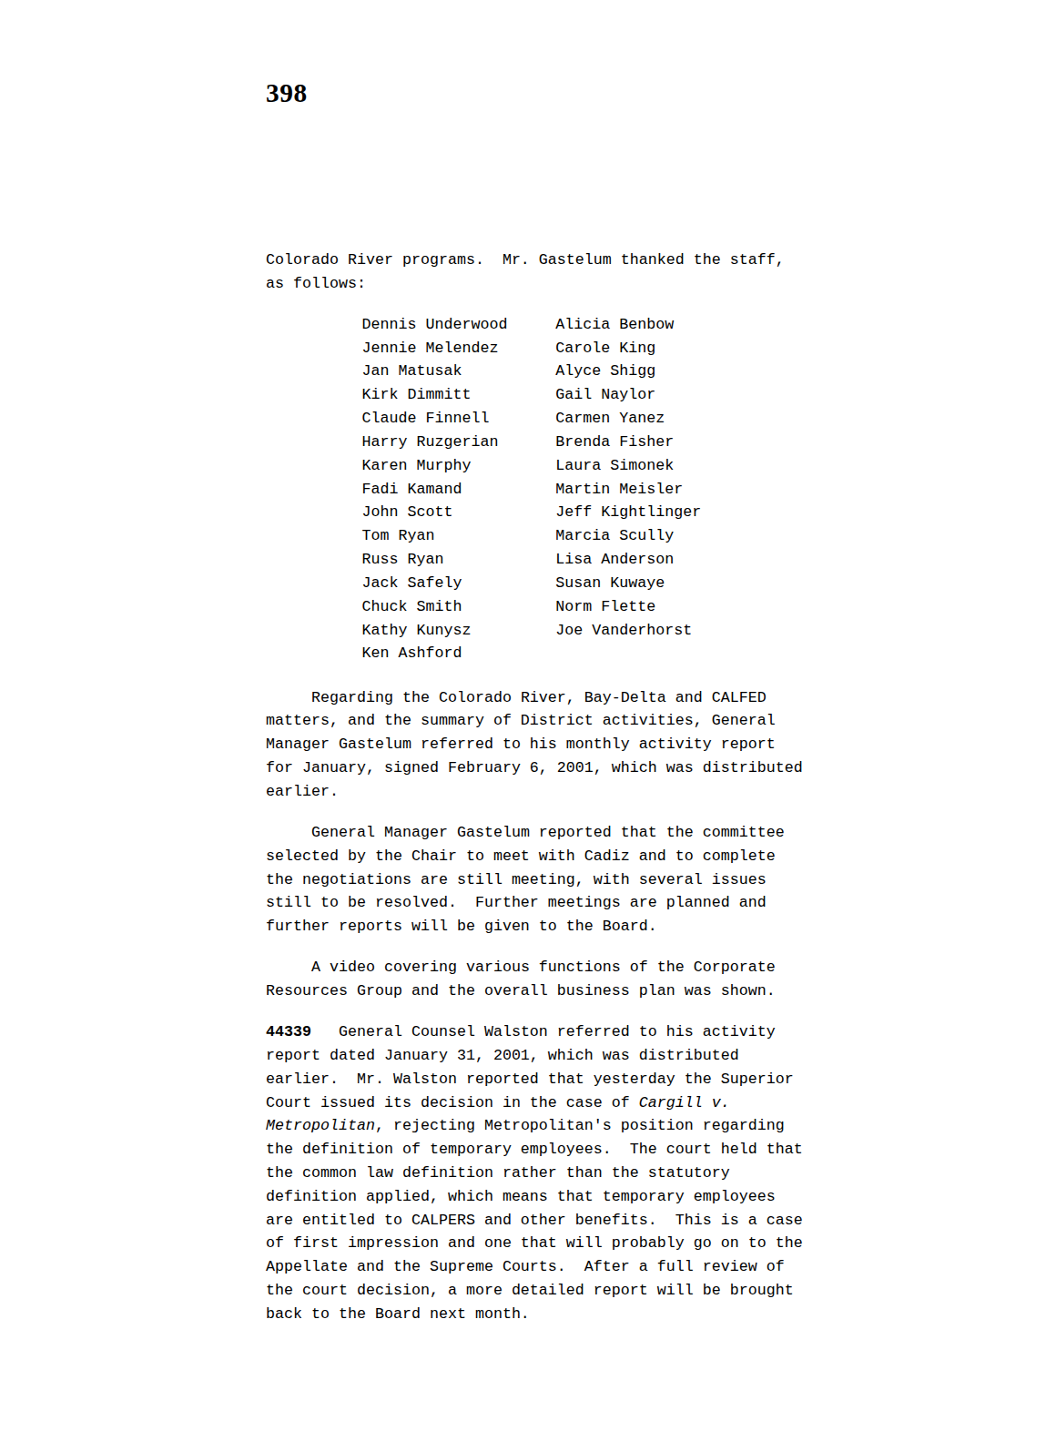398
Colorado River programs. Mr. Gastelum thanked the staff, as follows:
| Dennis Underwood | Alicia Benbow |
| Jennie Melendez | Carole King |
| Jan Matusak | Alyce Shigg |
| Kirk Dimmitt | Gail Naylor |
| Claude Finnell | Carmen Yanez |
| Harry Ruzgerian | Brenda Fisher |
| Karen Murphy | Laura Simonek |
| Fadi Kamand | Martin Meisler |
| John Scott | Jeff Kightlinger |
| Tom Ryan | Marcia Scully |
| Russ Ryan | Lisa Anderson |
| Jack Safely | Susan Kuwaye |
| Chuck Smith | Norm Flette |
| Kathy Kunysz | Joe Vanderhorst |
| Ken Ashford | |
Regarding the Colorado River, Bay-Delta and CALFED matters, and the summary of District activities, General Manager Gastelum referred to his monthly activity report for January, signed February 6, 2001, which was distributed earlier.
General Manager Gastelum reported that the committee selected by the Chair to meet with Cadiz and to complete the negotiations are still meeting, with several issues still to be resolved. Further meetings are planned and further reports will be given to the Board.
A video covering various functions of the Corporate Resources Group and the overall business plan was shown.
44339 General Counsel Walston referred to his activity report dated January 31, 2001, which was distributed earlier. Mr. Walston reported that yesterday the Superior Court issued its decision in the case of Cargill v. Metropolitan, rejecting Metropolitan's position regarding the definition of temporary employees. The court held that the common law definition rather than the statutory definition applied, which means that temporary employees are entitled to CALPERS and other benefits. This is a case of first impression and one that will probably go on to the Appellate and the Supreme Courts. After a full review of the court decision, a more detailed report will be brought back to the Board next month.